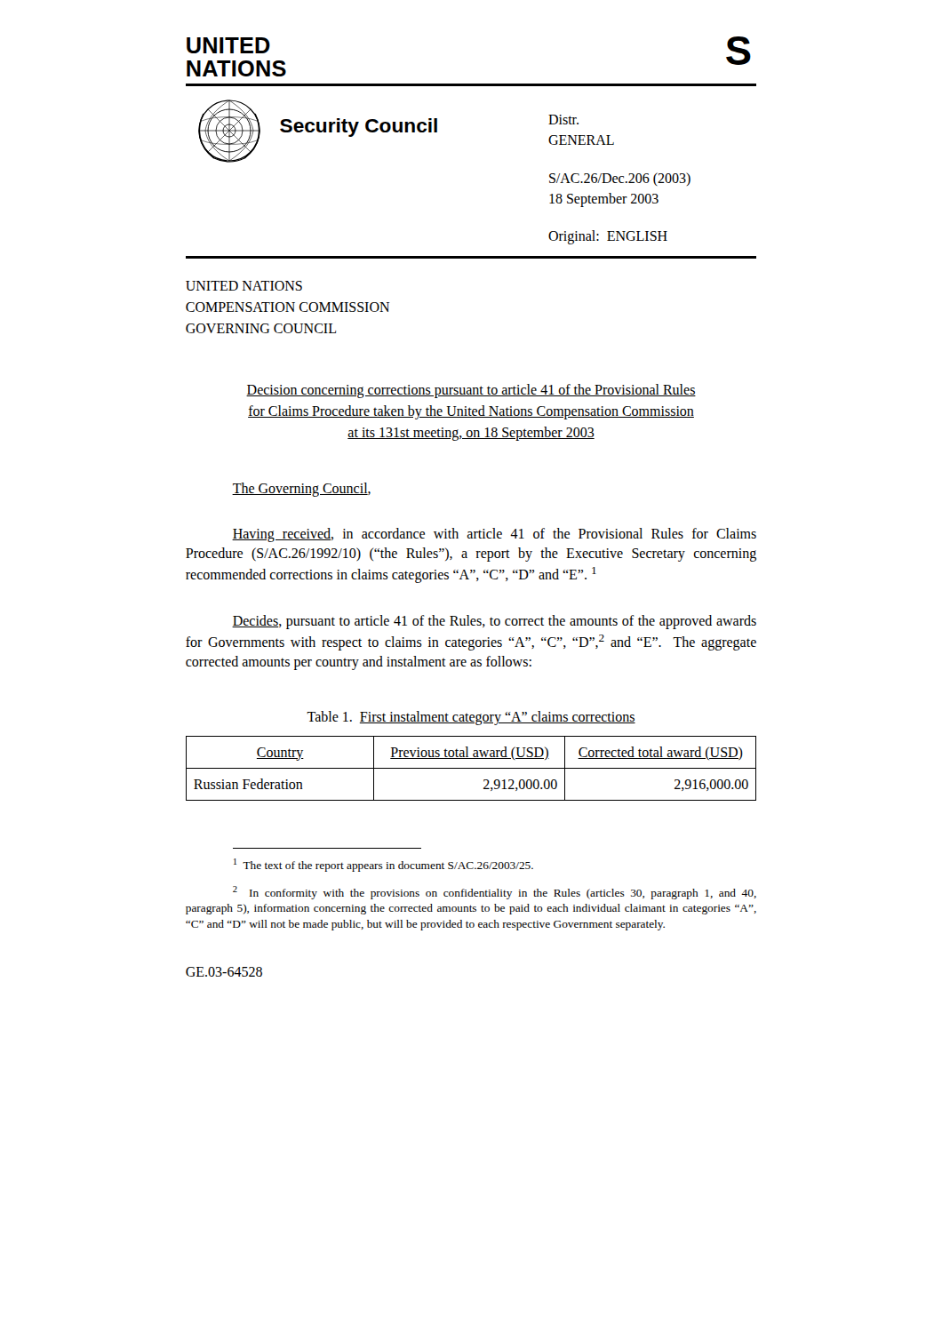UNITED
NATIONS
S
Security Council
Distr.
GENERAL
S/AC.26/Dec.206 (2003)
18 September 2003
Original: ENGLISH
UNITED NATIONS
COMPENSATION COMMISSION
GOVERNING COUNCIL
Decision concerning corrections pursuant to article 41 of the Provisional Rules
for Claims Procedure taken by the United Nations Compensation Commission
at its 131st meeting, on 18 September 2003
The Governing Council,
Having received, in accordance with article 41 of the Provisional Rules for Claims Procedure (S/AC.26/1992/10) (“the Rules”), a report by the Executive Secretary concerning recommended corrections in claims categories “A”, “C”, “D” and “E”. 1
Decides, pursuant to article 41 of the Rules, to correct the amounts of the approved awards for Governments with respect to claims in categories “A”, “C”, “D”,2 and “E”. The aggregate corrected amounts per country and instalment are as follows:
Table 1. First instalment category “A” claims corrections
| Country | Previous total award (USD) | Corrected total award (USD) |
| --- | --- | --- |
| Russian Federation | 2,912,000.00 | 2,916,000.00 |
1 The text of the report appears in document S/AC.26/2003/25.
2 In conformity with the provisions on confidentiality in the Rules (articles 30, paragraph 1, and 40, paragraph 5), information concerning the corrected amounts to be paid to each individual claimant in categories “A”, “C” and “D” will not be made public, but will be provided to each respective Government separately.
GE.03-64528